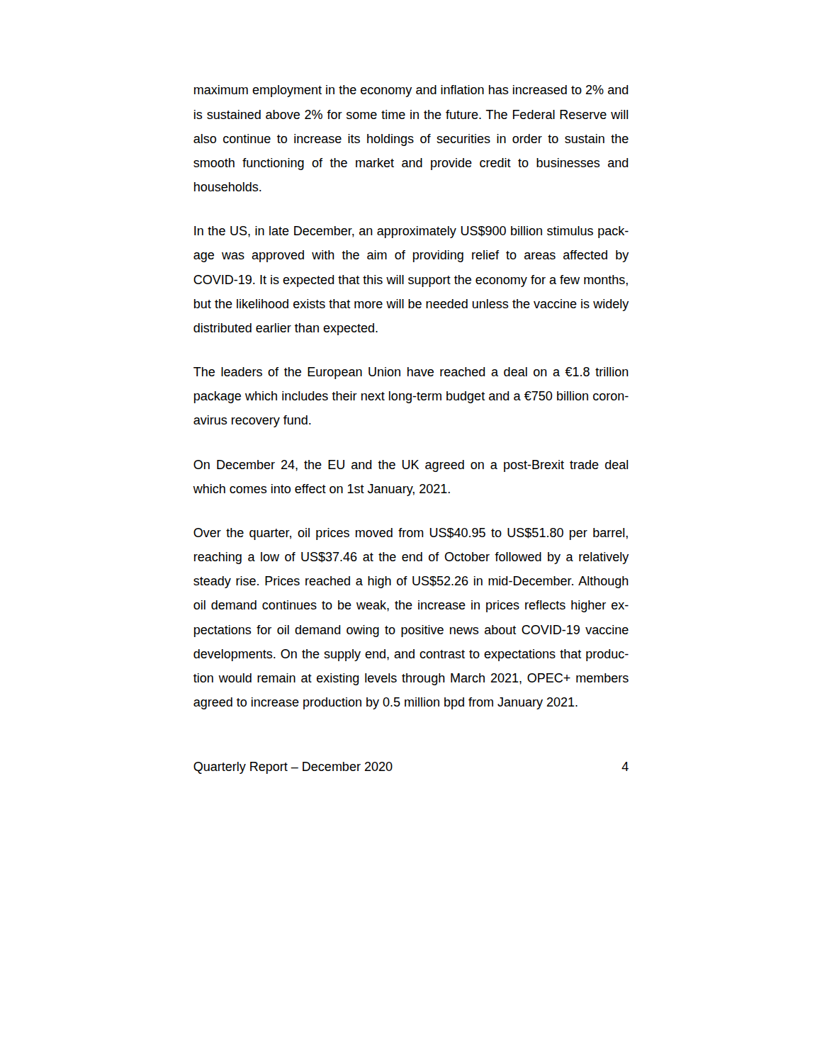maximum employment in the economy and inflation has increased to 2% and is sustained above 2% for some time in the future. The Federal Reserve will also continue to increase its holdings of securities in order to sustain the smooth functioning of the market and provide credit to businesses and households.
In the US, in late December, an approximately US$900 billion stimulus package was approved with the aim of providing relief to areas affected by COVID-19. It is expected that this will support the economy for a few months, but the likelihood exists that more will be needed unless the vaccine is widely distributed earlier than expected.
The leaders of the European Union have reached a deal on a €1.8 trillion package which includes their next long-term budget and a €750 billion coronavirus recovery fund.
On December 24, the EU and the UK agreed on a post-Brexit trade deal which comes into effect on 1st January, 2021.
Over the quarter, oil prices moved from US$40.95 to US$51.80 per barrel, reaching a low of US$37.46 at the end of October followed by a relatively steady rise. Prices reached a high of US$52.26 in mid-December. Although oil demand continues to be weak, the increase in prices reflects higher expectations for oil demand owing to positive news about COVID-19 vaccine developments. On the supply end, and contrast to expectations that production would remain at existing levels through March 2021, OPEC+ members agreed to increase production by 0.5 million bpd from January 2021.
Quarterly Report – December 2020 4